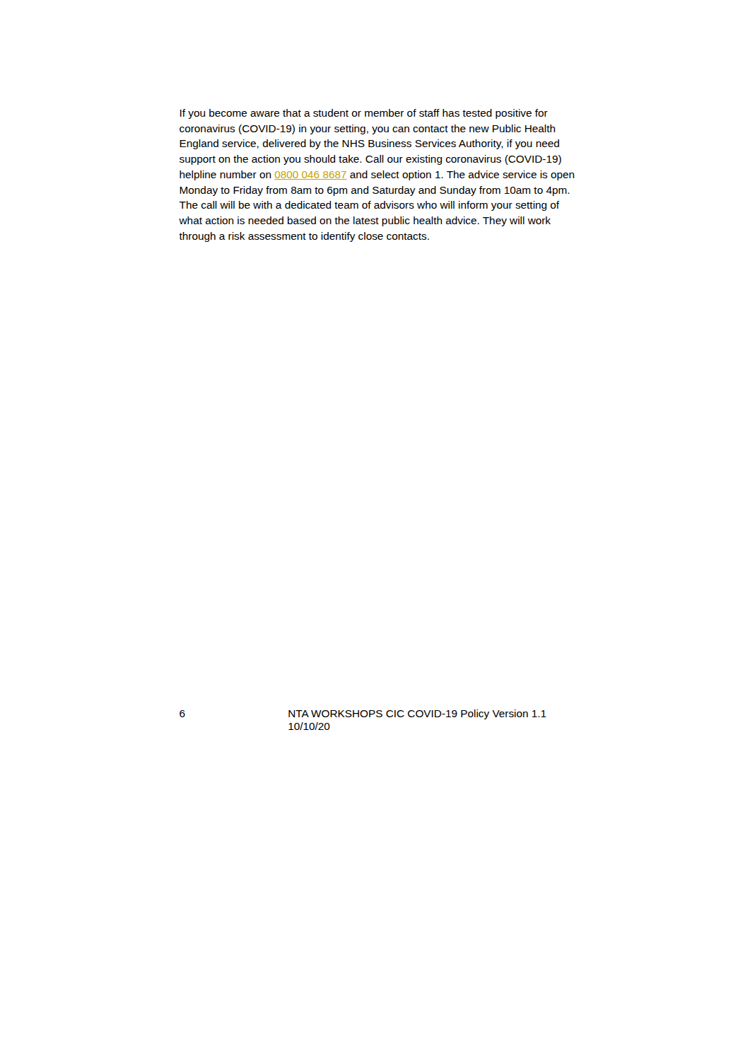If you become aware that a student or member of staff has tested positive for coronavirus (COVID-19) in your setting, you can contact the new Public Health England service, delivered by the NHS Business Services Authority, if you need support on the action you should take. Call our existing coronavirus (COVID-19) helpline number on 0800 046 8687 and select option 1. The advice service is open Monday to Friday from 8am to 6pm and Saturday and Sunday from 10am to 4pm. The call will be with a dedicated team of advisors who will inform your setting of what action is needed based on the latest public health advice. They will work through a risk assessment to identify close contacts.
6 NTA WORKSHOPS CIC COVID-19 Policy Version 1.1 10/10/20